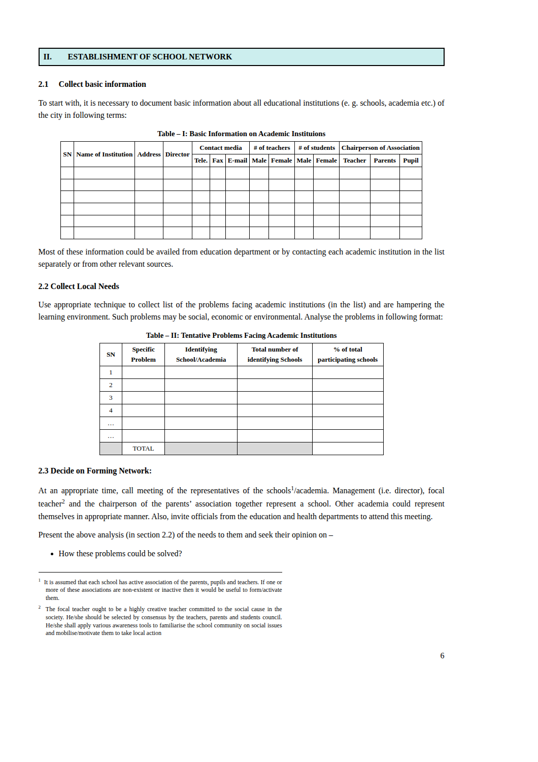II. ESTABLISHMENT OF SCHOOL NETWORK
2.1 Collect basic information
To start with, it is necessary to document basic information about all educational institutions (e. g. schools, academia etc.) of the city in following terms:
Table – I: Basic Information on Academic Instituions
| SN | Name of Institution | Address | Director | Contact media | # of teachers | # of students | Chairperson of Association |
| --- | --- | --- | --- | --- | --- | --- | --- |
| Tele. | Fax | E-mail | Male | Female | Male | Female | Teacher | Parents | Pupil |
Most of these information could be availed from education department or by contacting each academic institution in the list separately or from other relevant sources.
2.2 Collect Local Needs
Use appropriate technique to collect list of the problems facing academic institutions (in the list) and are hampering the learning environment. Such problems may be social, economic or environmental. Analyse the problems in following format:
Table – II: Tentative Problems Facing Academic Institutions
| SN | Specific Problem | Identifying School/Academia | Total number of identifying Schools | % of total participating schools |
| --- | --- | --- | --- | --- |
| 1 | | | | |
| 2 | | | | |
| 3 | | | | |
| 4 | | | | |
| … | | | | |
| … | | | | |
| | TOTAL | | | |
2.3 Decide on Forming Network:
At an appropriate time, call meeting of the representatives of the schools1/academia. Management (i.e. director), focal teacher2 and the chairperson of the parents’ association together represent a school. Other academia could represent themselves in appropriate manner. Also, invite officials from the education and health departments to attend this meeting.
Present the above analysis (in section 2.2) of the needs to them and seek their opinion on –
How these problems could be solved?
1 It is assumed that each school has active association of the parents, pupils and teachers. If one or more of these associations are non-existent or inactive then it would be useful to form/activate them.
2 The focal teacher ought to be a highly creative teacher committed to the social cause in the society. He/she should be selected by consensus by the teachers, parents and students council. He/she shall apply various awareness tools to familiarise the school community on social issues and mobilise/motivate them to take local action
6